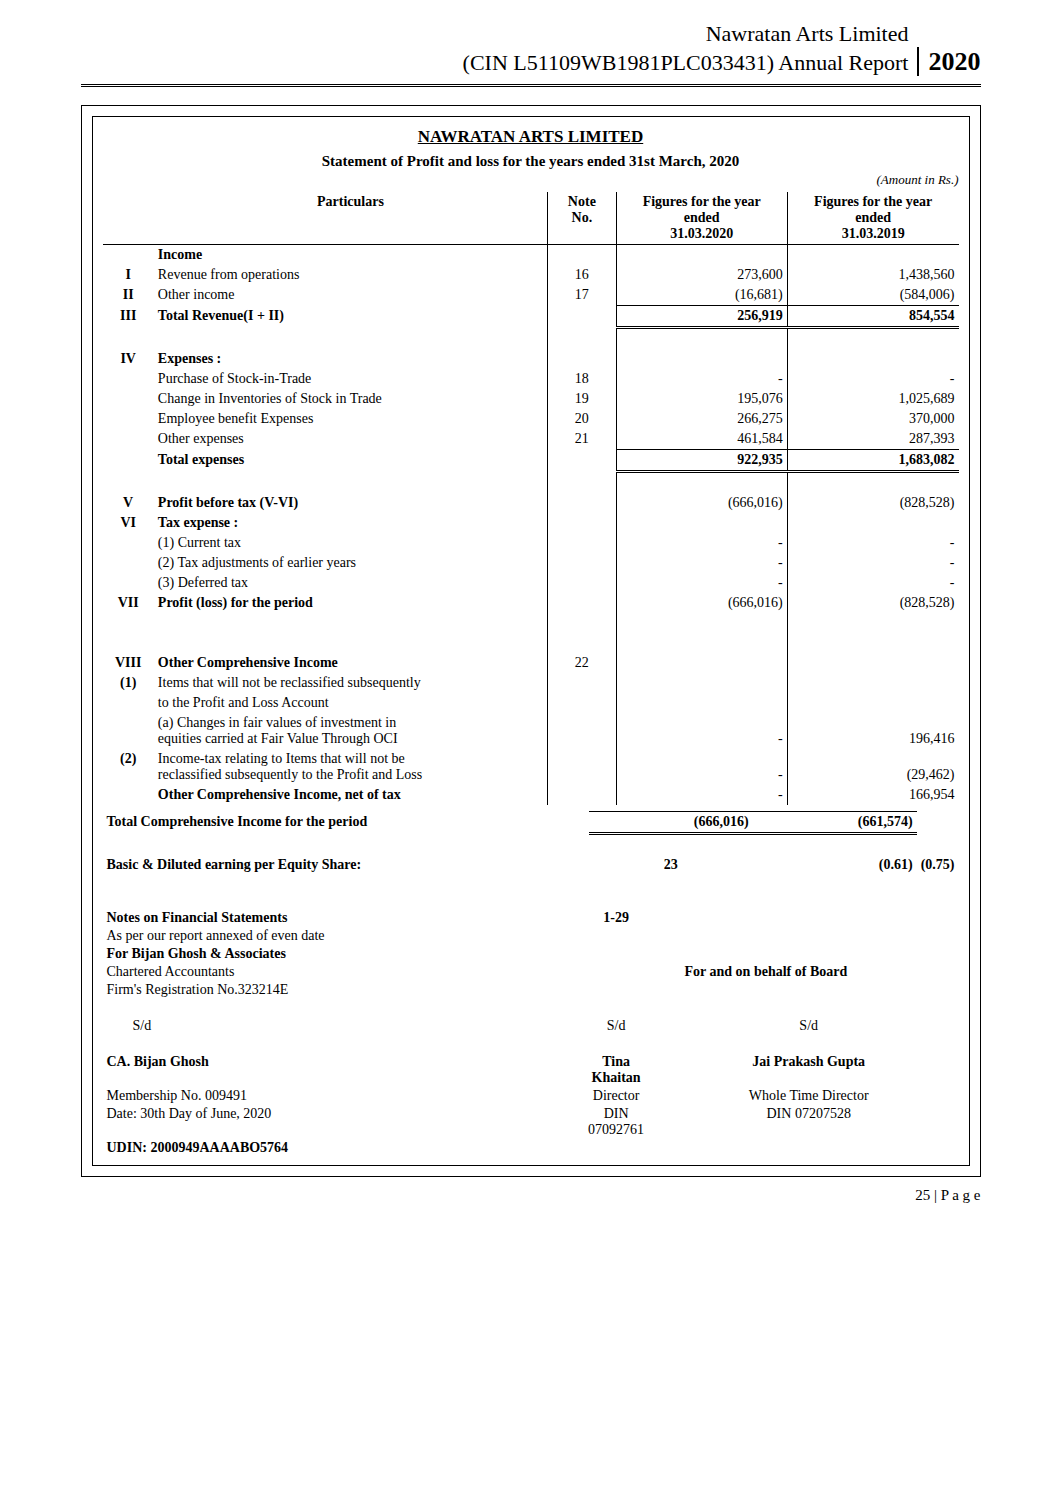Nawratan Arts Limited
(CIN L51109WB1981PLC033431) Annual Report 2020
NAWRATAN ARTS LIMITED
Statement of Profit and loss for the years ended 31st March, 2020
(Amount in Rs.)
| | Particulars | Note No. | Figures for the year ended 31.03.2020 | Figures for the year ended 31.03.2019 |
| --- | --- | --- | --- | --- |
| | Income | | | |
| I | Revenue from operations | 16 | 273,600 | 1,438,560 |
| II | Other income | 17 | (16,681) | (584,006) |
| III | Total Revenue(I + II) | | 256,919 | 854,554 |
| IV | Expenses : | | | |
| | Purchase of Stock-in-Trade | 18 | - | - |
| | Change in Inventories of Stock in Trade | 19 | 195,076 | 1,025,689 |
| | Employee benefit Expenses | 20 | 266,275 | 370,000 |
| | Other expenses | 21 | 461,584 | 287,393 |
| | Total expenses | | 922,935 | 1,683,082 |
| V | Profit before tax (V-VI) | | (666,016) | (828,528) |
| VI | Tax expense : | | | |
| | (1) Current tax | | - | - |
| | (2) Tax adjustments of earlier years | | - | - |
| | (3) Deferred tax | | - | - |
| VII | Profit (loss) for the period | | (666,016) | (828,528) |
| VIII | Other Comprehensive Income | 22 | | |
| (1) | Items that will not be reclassified subsequently | | | |
| | to the Profit and Loss Account | | | |
| | (a) Changes in fair values of investment in equities carried at Fair Value Through OCI | | - | 196,416 |
| (2) | Income-tax relating to Items that will not be reclassified subsequently to the Profit and Loss | | - | (29,462) |
| | Other Comprehensive Income, net of tax | | - | 166,954 |
| Total Comprehensive Income for the period | (666,016) | (661,574) |
| Basic & Diluted earning per Equity Share: | 23 | (0.61) | (0.75) |
| Notes on Financial Statements | 1-29 | |
| As per our report annexed of even date | | |
| For Bijan Ghosh & Associates | | |
| Chartered Accountants | For and on behalf of Board |
| Firm's Registration No.323214E | | |
| S/d | S/d | S/d |
| CA. Bijan Ghosh | Tina Khaitan | Jai Prakash Gupta |
| Membership No. 009491 | Director | Whole Time Director |
| Date: 30th Day of June, 2020 | DIN 07092761 | DIN 07207528 |
| UDIN: 2000949AAAABO5764 | | |
25 | P a g e